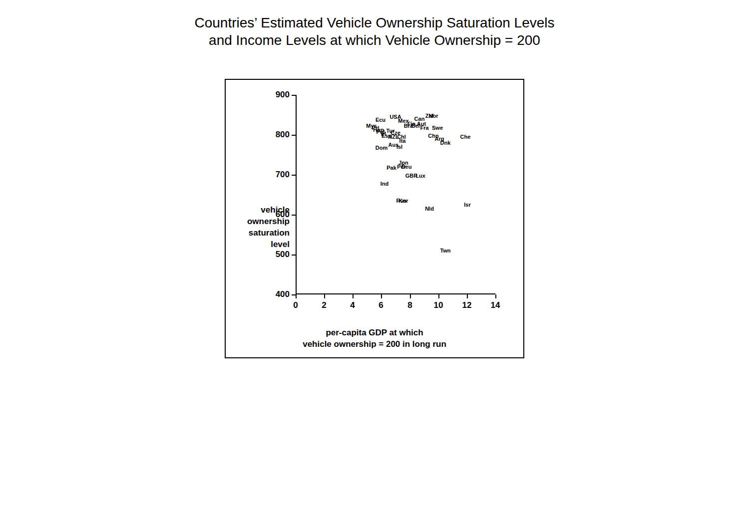Countries’ Estimated Vehicle Ownership Saturation Levels
and Income Levels at which Vehicle Ownership = 200
900
800
700
600
500
400
0
2
4
6
8
10
12
14
USA
Ecu
Mys
Prt
Hun
Pol
Irl
Esp
Tur
Cze
NZL
Chl
Mex
Bra
Fin
Bel
Can
Aut
Fra
Zaf
Nor
Swe
Chn
Arg
Che
Dnk
Ita
Aus
Isl
Dom
Jpn
Per
Deu
Pak
GBR
Lux
Ind
Rus
Kor
Nld
Isr
Twn
vehicle
ownership
saturation
level
per-capita GDP at which
vehicle ownership = 200 in long run